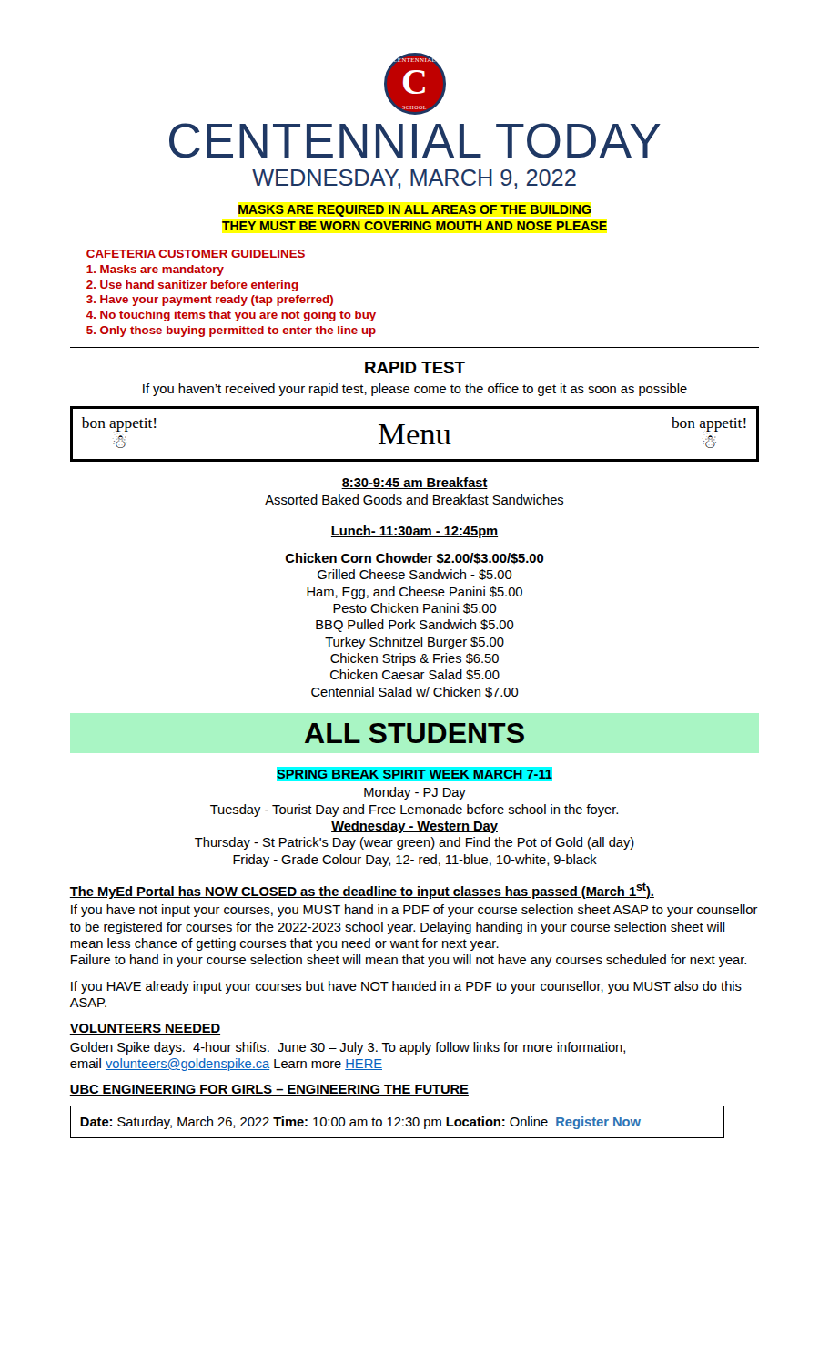CENTENNIAL C SCHOOL
CENTENNIAL TODAY
WEDNESDAY, MARCH 9, 2022
MASKS ARE REQUIRED IN ALL AREAS OF THE BUILDING
THEY MUST BE WORN COVERING MOUTH AND NOSE PLEASE
CAFETERIA CUSTOMER GUIDELINES
1. Masks are mandatory
2. Use hand sanitizer before entering
3. Have your payment ready (tap preferred)
4. No touching items that you are not going to buy
5. Only those buying permitted to enter the line up
RAPID TEST
If you haven’t received your rapid test, please come to the office to get it as soon as possible
bon appetit!☃
Menu
bon appetit!☃
8:30-9:45 am Breakfast
Assorted Baked Goods and Breakfast Sandwiches
Lunch- 11:30am - 12:45pm
Chicken Corn Chowder $2.00/$3.00/$5.00
Grilled Cheese Sandwich - $5.00
Ham, Egg, and Cheese Panini $5.00
Pesto Chicken Panini $5.00
BBQ Pulled Pork Sandwich $5.00
Turkey Schnitzel Burger $5.00
Chicken Strips & Fries $6.50
Chicken Caesar Salad $5.00
Centennial Salad w/ Chicken $7.00
ALL STUDENTS
SPRING BREAK SPIRIT WEEK MARCH 7-11
Monday - PJ Day
Tuesday - Tourist Day and Free Lemonade before school in the foyer.
Wednesday - Western Day
Thursday - St Patrick's Day (wear green) and Find the Pot of Gold (all day)
Friday - Grade Colour Day, 12- red, 11-blue, 10-white, 9-black
The MyEd Portal has NOW CLOSED as the deadline to input classes has passed (March 1st).
If you have not input your courses, you MUST hand in a PDF of your course selection sheet ASAP to your counsellor to be registered for courses for the 2022-2023 school year. Delaying handing in your course selection sheet will mean less chance of getting courses that you need or want for next year.
Failure to hand in your course selection sheet will mean that you will not have any courses scheduled for next year.
If you HAVE already input your courses but have NOT handed in a PDF to your counsellor, you MUST also do this ASAP.
VOLUNTEERS NEEDED
Golden Spike days. 4-hour shifts. June 30 – July 3. To apply follow links for more information,
email volunteers@goldenspike.ca Learn more HERE
UBC ENGINEERING FOR GIRLS – ENGINEERING THE FUTURE
Date: Saturday, March 26, 2022 Time: 10:00 am to 12:30 pm Location: Online Register Now